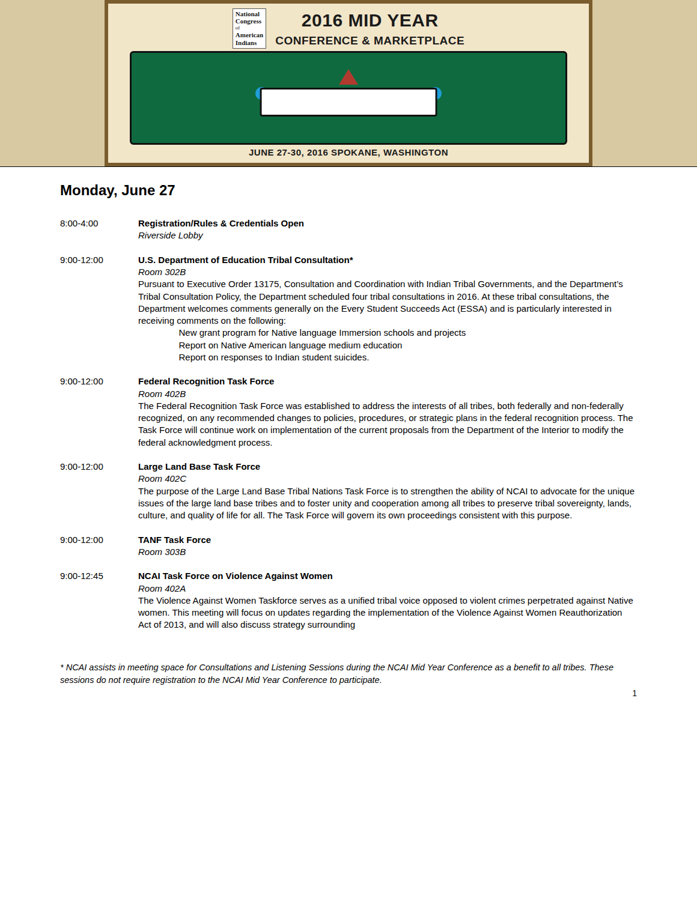National
Congress
of
American
Indians
2016 MID YEAR CONFERENCE & MARKETPLACE
JUNE 27-30, 2016 SPOKANE, WASHINGTON
Monday, June 27
8:00-4:00
Registration/Rules & Credentials Open
Riverside Lobby
9:00-12:00
U.S. Department of Education Tribal Consultation*
Room 302B
Pursuant to Executive Order 13175, Consultation and Coordination with Indian Tribal Governments, and the Department’s Tribal Consultation Policy, the Department scheduled four tribal consultations in 2016. At these tribal consultations, the Department welcomes comments generally on the Every Student Succeeds Act (ESSA) and is particularly interested in receiving comments on the following:
New grant program for Native language Immersion schools and projects
Report on Native American language medium education
Report on responses to Indian student suicides.
9:00-12:00
Federal Recognition Task Force
Room 402B
The Federal Recognition Task Force was established to address the interests of all tribes, both federally and non-federally recognized, on any recommended changes to policies, procedures, or strategic plans in the federal recognition process. The Task Force will continue work on implementation of the current proposals from the Department of the Interior to modify the federal acknowledgment process.
9:00-12:00
Large Land Base Task Force
Room 402C
The purpose of the Large Land Base Tribal Nations Task Force is to strengthen the ability of NCAI to advocate for the unique issues of the large land base tribes and to foster unity and cooperation among all tribes to preserve tribal sovereignty, lands, culture, and quality of life for all. The Task Force will govern its own proceedings consistent with this purpose.
9:00-12:00
TANF Task Force
Room 303B
9:00-12:45
NCAI Task Force on Violence Against Women
Room 402A
The Violence Against Women Taskforce serves as a unified tribal voice opposed to violent crimes perpetrated against Native women. This meeting will focus on updates regarding the implementation of the Violence Against Women Reauthorization Act of 2013, and will also discuss strategy surrounding
* NCAI assists in meeting space for Consultations and Listening Sessions during the NCAI Mid Year Conference as a benefit to all tribes. These sessions do not require registration to the NCAI Mid Year Conference to participate.
1